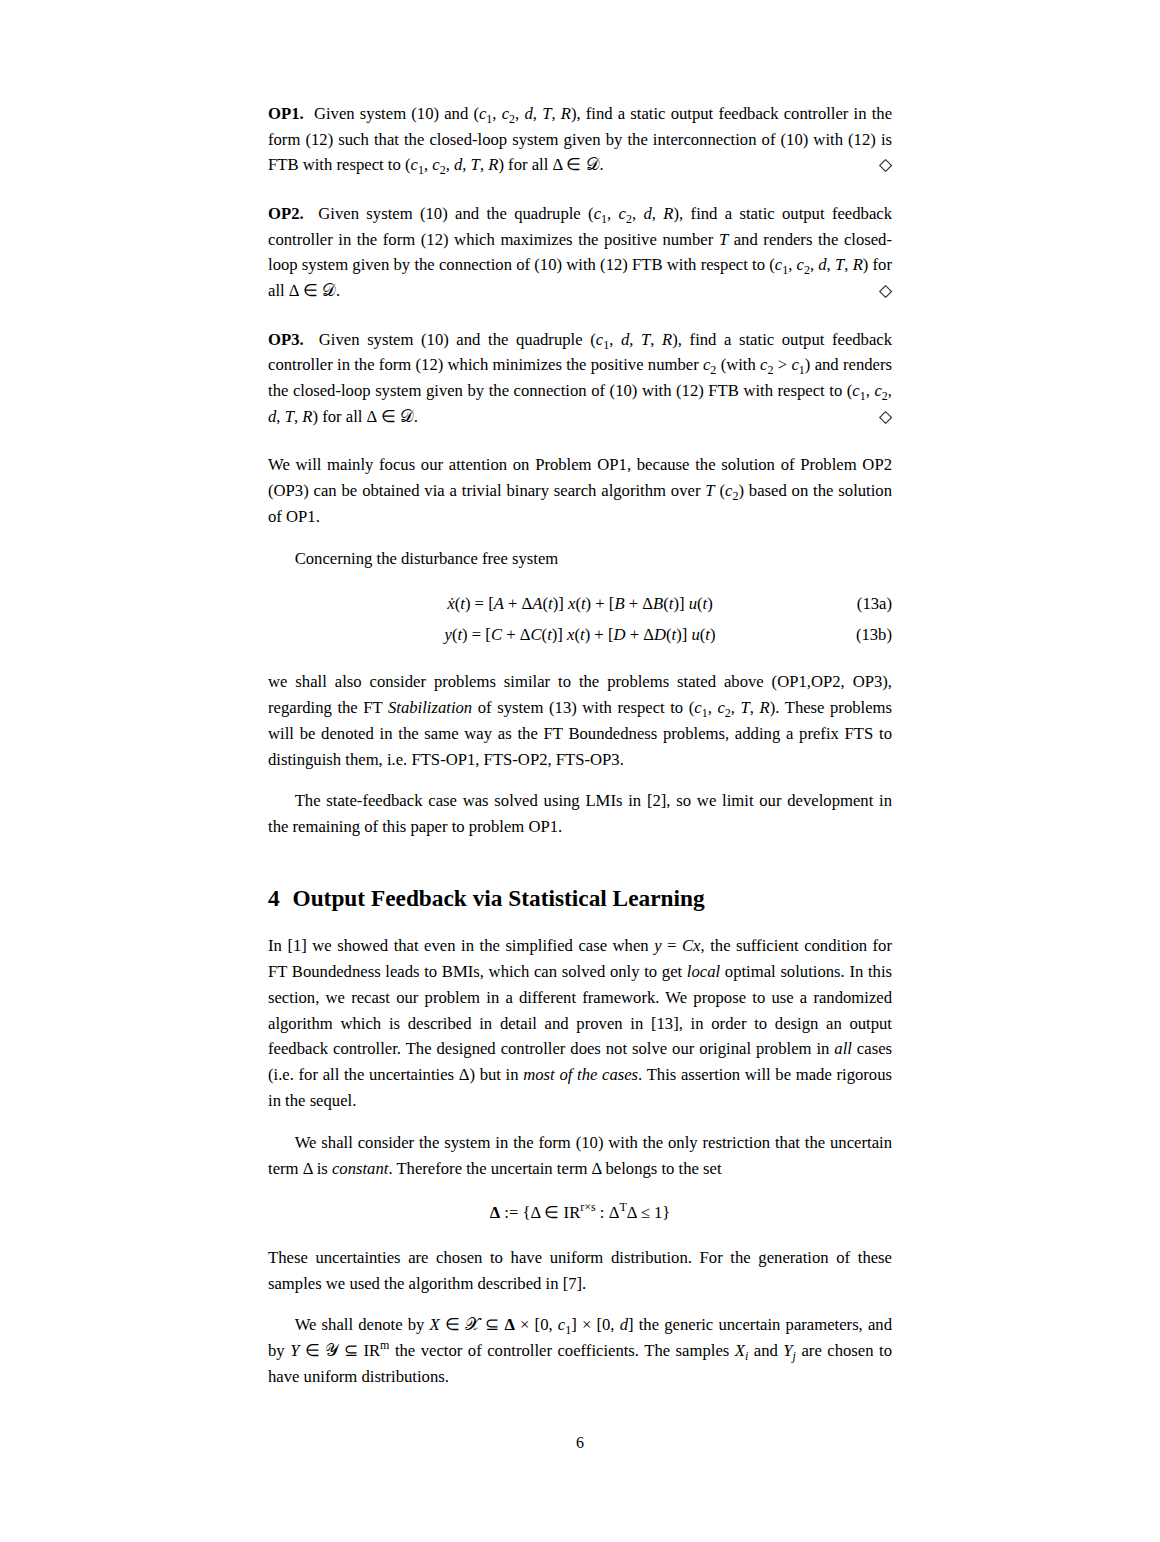OP1. Given system (10) and (c1, c2, d, T, R), find a static output feedback controller in the form (12) such that the closed-loop system given by the interconnection of (10) with (12) is FTB with respect to (c1, c2, d, T, R) for all Δ ∈ 𝒟.◇
OP2. Given system (10) and the quadruple (c1, c2, d, R), find a static output feedback controller in the form (12) which maximizes the positive number T and renders the closed-loop system given by the connection of (10) with (12) FTB with respect to (c1, c2, d, T, R) for all Δ ∈ 𝒟.◇
OP3. Given system (10) and the quadruple (c1, d, T, R), find a static output feedback controller in the form (12) which minimizes the positive number c2 (with c2 > c1) and renders the closed-loop system given by the connection of (10) with (12) FTB with respect to (c1, c2, d, T, R) for all Δ ∈ 𝒟.◇
We will mainly focus our attention on Problem OP1, because the solution of Problem OP2 (OP3) can be obtained via a trivial binary search algorithm over T (c2) based on the solution of OP1.
Concerning the disturbance free system
ẋ(t) = [A + ΔA(t)] x(t) + [B + ΔB(t)] u(t) (13a)
y(t) = [C + ΔC(t)] x(t) + [D + ΔD(t)] u(t) (13b)
we shall also consider problems similar to the problems stated above (OP1,OP2, OP3), regarding the FT Stabilization of system (13) with respect to (c1, c2, T, R). These problems will be denoted in the same way as the FT Boundedness problems, adding a prefix FTS to distinguish them, i.e. FTS-OP1, FTS-OP2, FTS-OP3.
The state-feedback case was solved using LMIs in [2], so we limit our development in the remaining of this paper to problem OP1.
4 Output Feedback via Statistical Learning
In [1] we showed that even in the simplified case when y = Cx, the sufficient condition for FT Boundedness leads to BMIs, which can solved only to get local optimal solutions. In this section, we recast our problem in a different framework. We propose to use a randomized algorithm which is described in detail and proven in [13], in order to design an output feedback controller. The designed controller does not solve our original problem in all cases (i.e. for all the uncertainties Δ) but in most of the cases. This assertion will be made rigorous in the sequel.
We shall consider the system in the form (10) with the only restriction that the uncertain term Δ is constant. Therefore the uncertain term Δ belongs to the set
Δ := {Δ ∈ IRr×s : ΔTΔ ≤ 1}
These uncertainties are chosen to have uniform distribution. For the generation of these samples we used the algorithm described in [7].
We shall denote by X ∈ 𝒳 ⊆ Δ × [0, c1] × [0, d] the generic uncertain parameters, and by Y ∈ 𝒴 ⊆ IRm the vector of controller coefficients. The samples Xi and Yj are chosen to have uniform distributions.
6